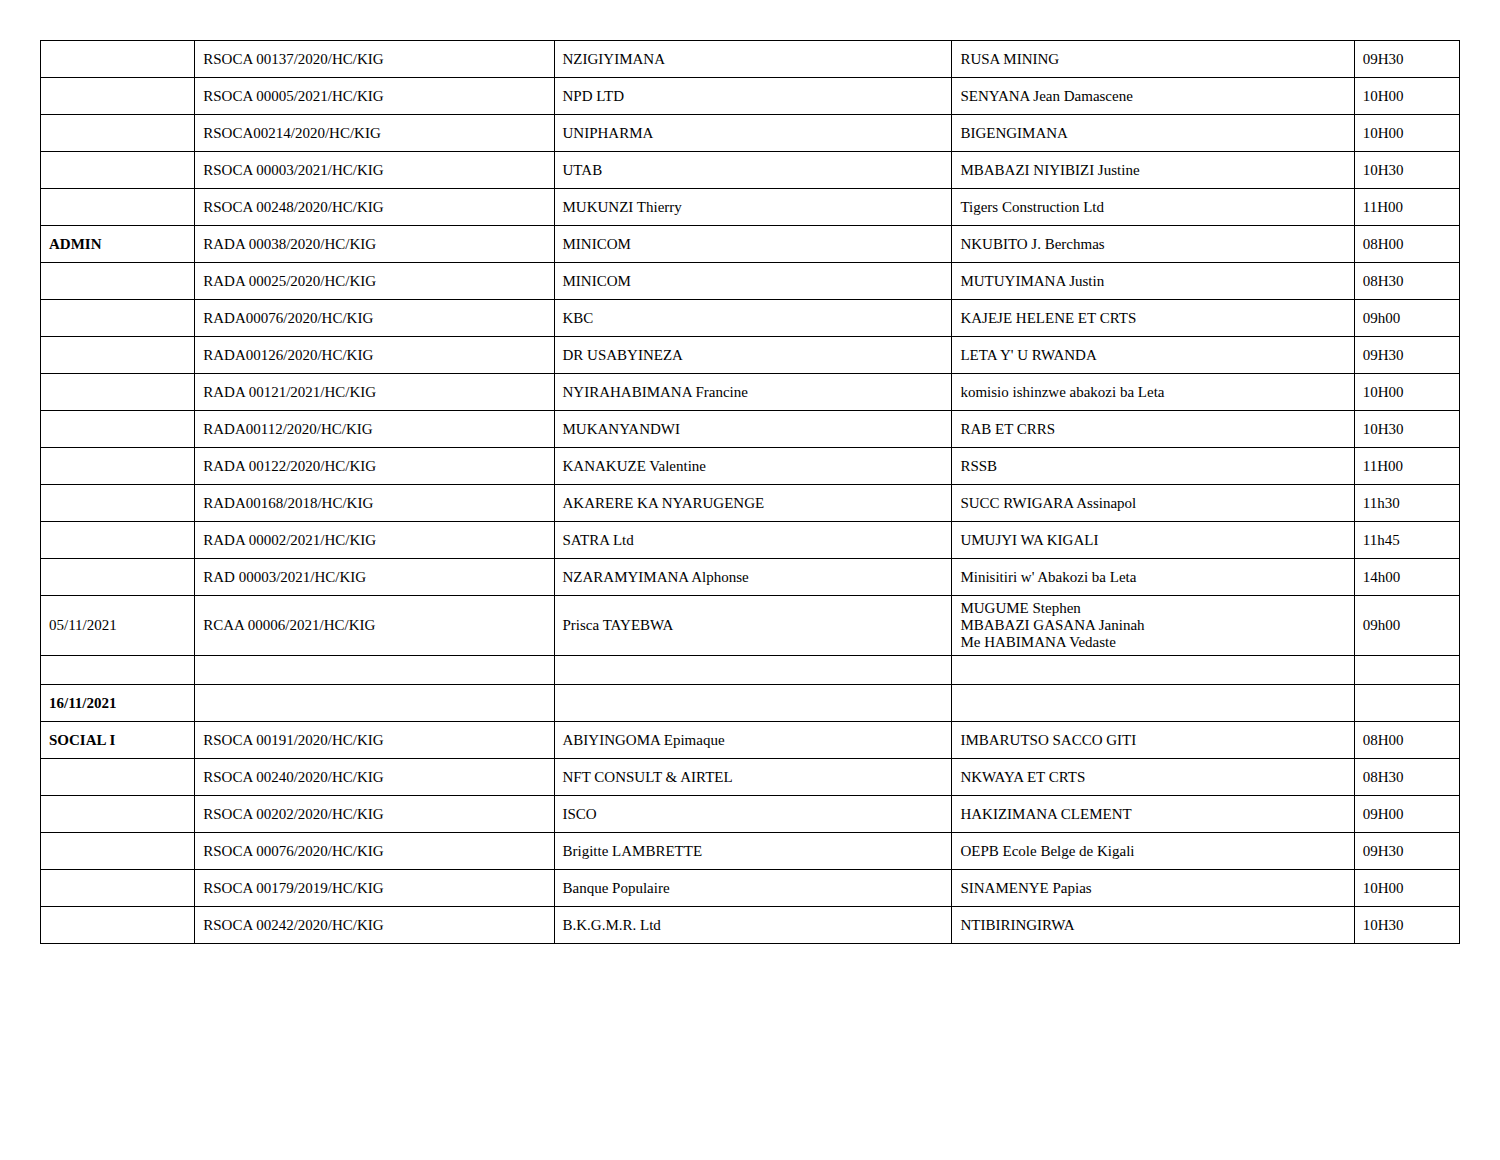| | RSOCA 00137/2020/HC/KIG | NZIGIYIMANA | RUSA MINING | 09H30 |
| | RSOCA 00005/2021/HC/KIG | NPD LTD | SENYANA Jean Damascene | 10H00 |
| | RSOCA00214/2020/HC/KIG | UNIPHARMA | BIGENGIMANA | 10H00 |
| | RSOCA 00003/2021/HC/KIG | UTAB | MBABAZI NIYIBIZI Justine | 10H30 |
| | RSOCA 00248/2020/HC/KIG | MUKUNZI Thierry | Tigers Construction Ltd | 11H00 |
| ADMIN | RADA 00038/2020/HC/KIG | MINICOM | NKUBITO J. Berchmas | 08H00 |
| | RADA 00025/2020/HC/KIG | MINICOM | MUTUYIMANA Justin | 08H30 |
| | RADA00076/2020/HC/KIG | KBC | KAJEJE HELENE ET CRTS | 09h00 |
| | RADA00126/2020/HC/KIG | DR USABYINEZA | LETA Y' U RWANDA | 09H30 |
| | RADA 00121/2021/HC/KIG | NYIRAHABIMANA Francine | komisio ishinzwe abakozi ba Leta | 10H00 |
| | RADA00112/2020/HC/KIG | MUKANYANDWI | RAB ET CRRS | 10H30 |
| | RADA 00122/2020/HC/KIG | KANAKUZE Valentine | RSSB | 11H00 |
| | RADA00168/2018/HC/KIG | AKARERE KA NYARUGENGE | SUCC RWIGARA Assinapol | 11h30 |
| | RADA 00002/2021/HC/KIG | SATRA Ltd | UMUJYI WA KIGALI | 11h45 |
| | RAD 00003/2021/HC/KIG | NZARAMYIMANA Alphonse | Minisitiri w' Abakozi ba Leta | 14h00 |
| 05/11/2021 | RCAA 00006/2021/HC/KIG | Prisca TAYEBWA | MUGUME Stephen MBABAZI GASANA Janinah Me HABIMANA Vedaste | 09h00 |
| 16/11/2021 | | | | |
| SOCIAL I | RSOCA 00191/2020/HC/KIG | ABIYINGOMA Epimaque | IMBARUTSO SACCO GITI | 08H00 |
| | RSOCA 00240/2020/HC/KIG | NFT CONSULT & AIRTEL | NKWAYA ET CRTS | 08H30 |
| | RSOCA 00202/2020/HC/KIG | ISCO | HAKIZIMANA CLEMENT | 09H00 |
| | RSOCA 00076/2020/HC/KIG | Brigitte LAMBRETTE | OEPB Ecole Belge de Kigali | 09H30 |
| | RSOCA 00179/2019/HC/KIG | Banque Populaire | SINAMENYE Papias | 10H00 |
| | RSOCA 00242/2020/HC/KIG | B.K.G.M.R. Ltd | NTIBIRINGIRWA | 10H30 |